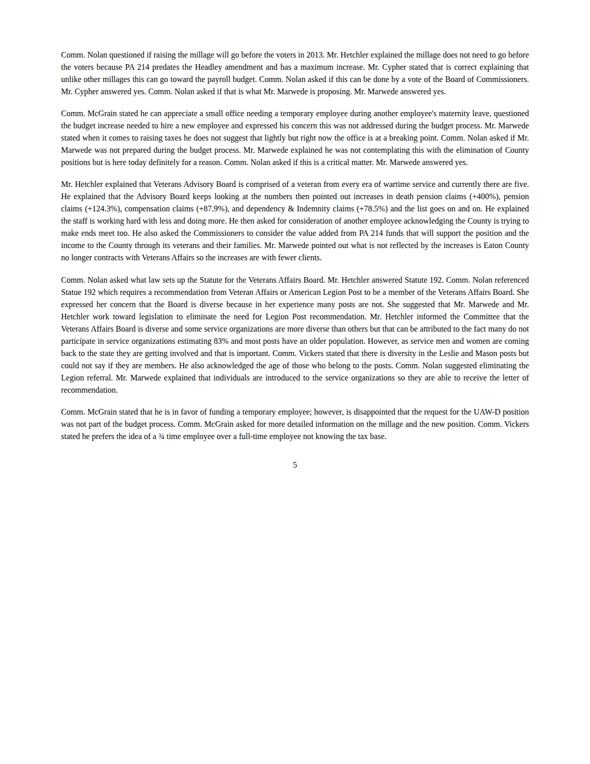Comm. Nolan questioned if raising the millage will go before the voters in 2013. Mr. Hetchler explained the millage does not need to go before the voters because PA 214 predates the Headley amendment and has a maximum increase. Mr. Cypher stated that is correct explaining that unlike other millages this can go toward the payroll budget. Comm. Nolan asked if this can be done by a vote of the Board of Commissioners. Mr. Cypher answered yes. Comm. Nolan asked if that is what Mr. Marwede is proposing. Mr. Marwede answered yes.
Comm. McGrain stated he can appreciate a small office needing a temporary employee during another employee's maternity leave, questioned the budget increase needed to hire a new employee and expressed his concern this was not addressed during the budget process. Mr. Marwede stated when it comes to raising taxes he does not suggest that lightly but right now the office is at a breaking point. Comm. Nolan asked if Mr. Marwede was not prepared during the budget process. Mr. Marwede explained he was not contemplating this with the elimination of County positions but is here today definitely for a reason. Comm. Nolan asked if this is a critical matter. Mr. Marwede answered yes.
Mr. Hetchler explained that Veterans Advisory Board is comprised of a veteran from every era of wartime service and currently there are five. He explained that the Advisory Board keeps looking at the numbers then pointed out increases in death pension claims (+400%), pension claims (+124.3%), compensation claims (+87.9%), and dependency & Indemnity claims (+78.5%) and the list goes on and on. He explained the staff is working hard with less and doing more. He then asked for consideration of another employee acknowledging the County is trying to make ends meet too. He also asked the Commissioners to consider the value added from PA 214 funds that will support the position and the income to the County through its veterans and their families. Mr. Marwede pointed out what is not reflected by the increases is Eaton County no longer contracts with Veterans Affairs so the increases are with fewer clients.
Comm. Nolan asked what law sets up the Statute for the Veterans Affairs Board. Mr. Hetchler answered Statute 192. Comm. Nolan referenced Statue 192 which requires a recommendation from Veteran Affairs or American Legion Post to be a member of the Veterans Affairs Board. She expressed her concern that the Board is diverse because in her experience many posts are not. She suggested that Mr. Marwede and Mr. Hetchler work toward legislation to eliminate the need for Legion Post recommendation. Mr. Hetchler informed the Committee that the Veterans Affairs Board is diverse and some service organizations are more diverse than others but that can be attributed to the fact many do not participate in service organizations estimating 83% and most posts have an older population. However, as service men and women are coming back to the state they are getting involved and that is important. Comm. Vickers stated that there is diversity in the Leslie and Mason posts but could not say if they are members. He also acknowledged the age of those who belong to the posts. Comm. Nolan suggested eliminating the Legion referral. Mr. Marwede explained that individuals are introduced to the service organizations so they are able to receive the letter of recommendation.
Comm. McGrain stated that he is in favor of funding a temporary employee; however, is disappointed that the request for the UAW-D position was not part of the budget process. Comm. McGrain asked for more detailed information on the millage and the new position. Comm. Vickers stated he prefers the idea of a ¾ time employee over a full-time employee not knowing the tax base.
5